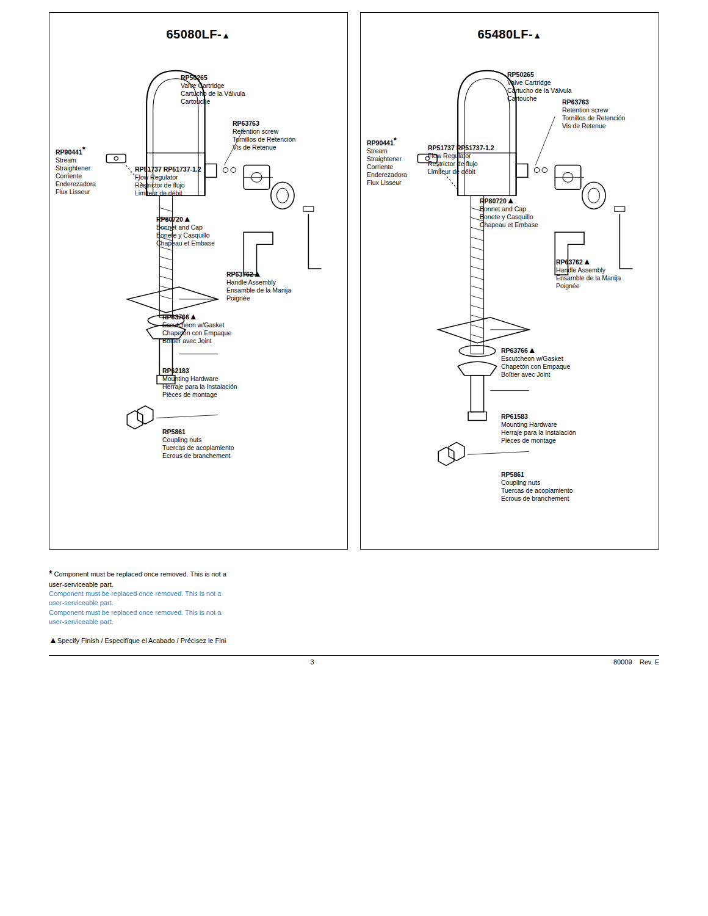65080LF-▲
RP50265 Valve Cartridge Cartucho de la Válvula Cartouche
RP63763 Retention screw Tornillos de Retención Vis de Retenue
RP90441* Stream Straightener Corriente Enderezadora Flux Lisseur
RP51737 RP51737-1.2 Flow Regulator Restrictor de flujo Limiteur de débit
RP80720▲ Bonnet and Cap Bonete y Casquillo Chapeau et Embase
RP63762▲ Handle Assembly Ensamble de la Manija Poignée
RP63766▲ Escutcheon w/Gasket Chapetón con Empaque Boîtier avec Joint
RP62183 Mounting Hardware Herraje para la Instalación Pièces de montage
RP5861 Coupling nuts Tuercas de acoplamiento Ecrous de branchement
65480LF-▲
RP50265 Valve Cartridge Cartucho de la Válvula Cartouche
RP63763 Retention screw Tornillos de Retención Vis de Retenue
RP90441* Stream Straightener Corriente Enderezadora Flux Lisseur
RP51737 RP51737-1.2 Flow Regulator Restrictor de flujo Limiteur de débit
RP80720▲ Bonnet and Cap Bonete y Casquillo Chapeau et Embase
RP63762▲ Handle Assembly Ensamble de la Manija Poignée
RP63766▲ Escutcheon w/Gasket Chapetón con Empaque Boîtier avec Joint
RP61583 Mounting Hardware Herraje para la Instalación Pièces de montage
RP5861 Coupling nuts Tuercas de acoplamiento Ecrous de branchement
* Component must be replaced once removed. This is not a
user-serviceable part.
Component must be replaced once removed. This is not a
user-serviceable part.
Component must be replaced once removed. This is not a
user-serviceable part.
▲Specify Finish / Especifíque el Acabado / Précisez le Fini
3
80009 Rev. E